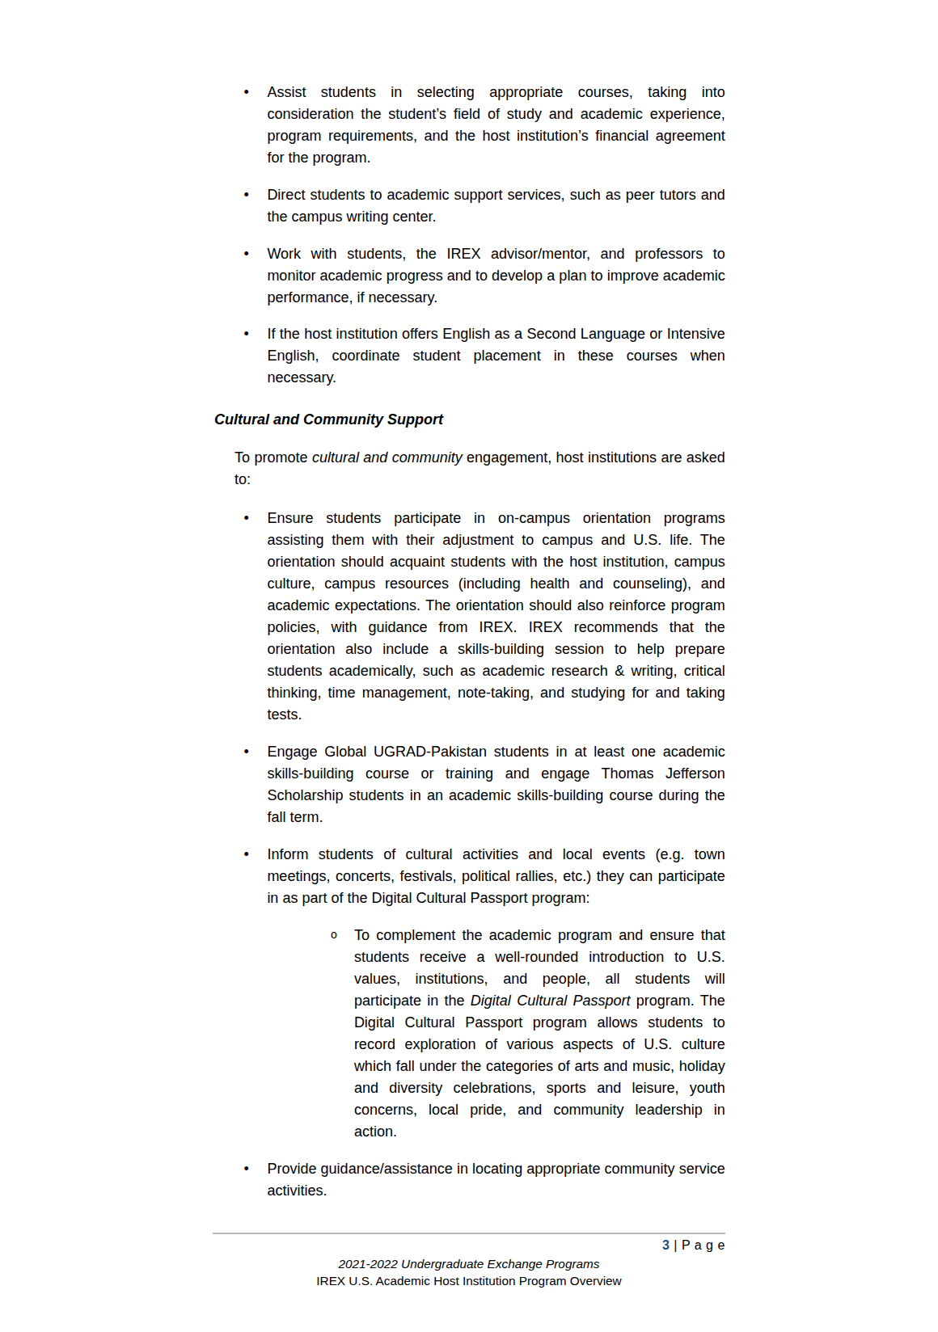Assist students in selecting appropriate courses, taking into consideration the student’s field of study and academic experience, program requirements, and the host institution’s financial agreement for the program.
Direct students to academic support services, such as peer tutors and the campus writing center.
Work with students, the IREX advisor/mentor, and professors to monitor academic progress and to develop a plan to improve academic performance, if necessary.
If the host institution offers English as a Second Language or Intensive English, coordinate student placement in these courses when necessary.
Cultural and Community Support
To promote cultural and community engagement, host institutions are asked to:
Ensure students participate in on-campus orientation programs assisting them with their adjustment to campus and U.S. life. The orientation should acquaint students with the host institution, campus culture, campus resources (including health and counseling), and academic expectations. The orientation should also reinforce program policies, with guidance from IREX. IREX recommends that the orientation also include a skills-building session to help prepare students academically, such as academic research & writing, critical thinking, time management, note-taking, and studying for and taking tests.
Engage Global UGRAD-Pakistan students in at least one academic skills-building course or training and engage Thomas Jefferson Scholarship students in an academic skills-building course during the fall term.
Inform students of cultural activities and local events (e.g. town meetings, concerts, festivals, political rallies, etc.) they can participate in as part of the Digital Cultural Passport program:
To complement the academic program and ensure that students receive a well-rounded introduction to U.S. values, institutions, and people, all students will participate in the Digital Cultural Passport program. The Digital Cultural Passport program allows students to record exploration of various aspects of U.S. culture which fall under the categories of arts and music, holiday and diversity celebrations, sports and leisure, youth concerns, local pride, and community leadership in action.
Provide guidance/assistance in locating appropriate community service activities.
3 | P a g e
2021-2022 Undergraduate Exchange Programs
IREX U.S. Academic Host Institution Program Overview